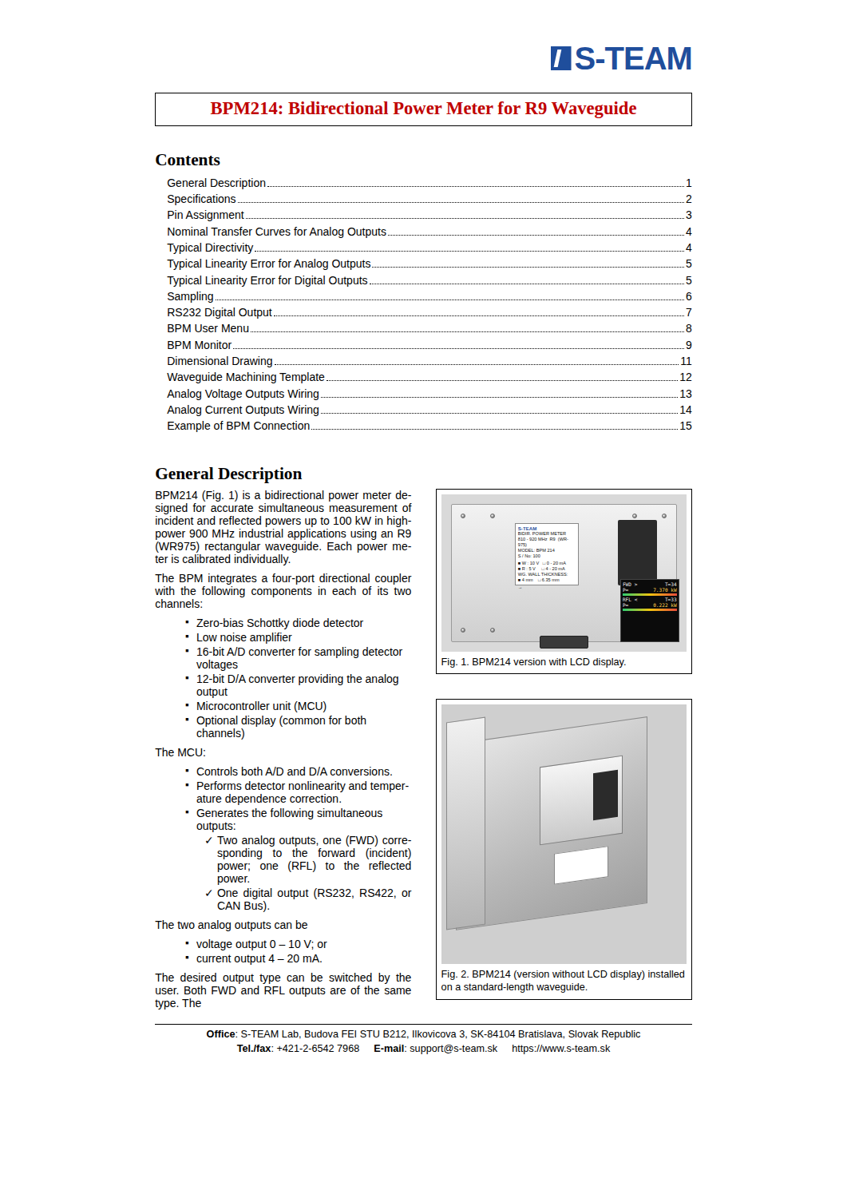S-TEAM
BPM214: Bidirectional Power Meter for R9 Waveguide
Contents
General Description 1
Specifications 2
Pin Assignment 3
Nominal Transfer Curves for Analog Outputs 4
Typical Directivity 4
Typical Linearity Error for Analog Outputs 5
Typical Linearity Error for Digital Outputs 5
Sampling 6
RS232 Digital Output 7
BPM User Menu 8
BPM Monitor 9
Dimensional Drawing 11
Waveguide Machining Template 12
Analog Voltage Outputs Wiring 13
Analog Current Outputs Wiring 14
Example of BPM Connection 15
General Description
BPM214 (Fig. 1) is a bidirectional power meter designed for accurate simultaneous measurement of incident and reflected powers up to 100 kW in high-power 900 MHz industrial applications using an R9 (WR975) rectangular waveguide. Each power meter is calibrated individually.
The BPM integrates a four-port directional coupler with the following components in each of its two channels:
Zero-bias Schottky diode detector
Low noise amplifier
16-bit A/D converter for sampling detector voltages
12-bit D/A converter providing the analog output
Microcontroller unit (MCU)
Optional display (common for both channels)
The MCU:
Controls both A/D and D/A conversions.
Performs detector nonlinearity and temperature dependence correction.
Generates the following simultaneous outputs:
Two analog outputs, one (FWD) corresponding to the forward (incident) power; one (RFL) to the reflected power.
One digital output (RS232, RS422, or CAN Bus).
The two analog outputs can be
voltage output 0 – 10 V; or
current output 4 – 20 mA.
The desired output type can be switched by the user. Both FWD and RFL outputs are of the same type. The
S-TEAM
BIDIR. POWER METER
810 - 920 MHz R9 (WR-975)
MODEL: BPM 214
S / No: 100
■ W : 10 V □ 0 - 20 mA
■ R : 5 V □ 4 - 20 mA
WG. WALL THICKNESS:
■ 4 mm □ 6.35 mm
→
FWD >T=34
P=7.370 kW
RFL <T=33
P=0.222 kW
Fig. 1. BPM214 version with LCD display.
Fig. 2. BPM214 (version without LCD display) installed on a standard-length waveguide.
Office: S-TEAM Lab, Budova FEI STU B212, Ilkovicova 3, SK-84104 Bratislava, Slovak Republic
Tel./fax: +421-2-6542 7968 E-mail: support@s-team.sk https://www.s-team.sk